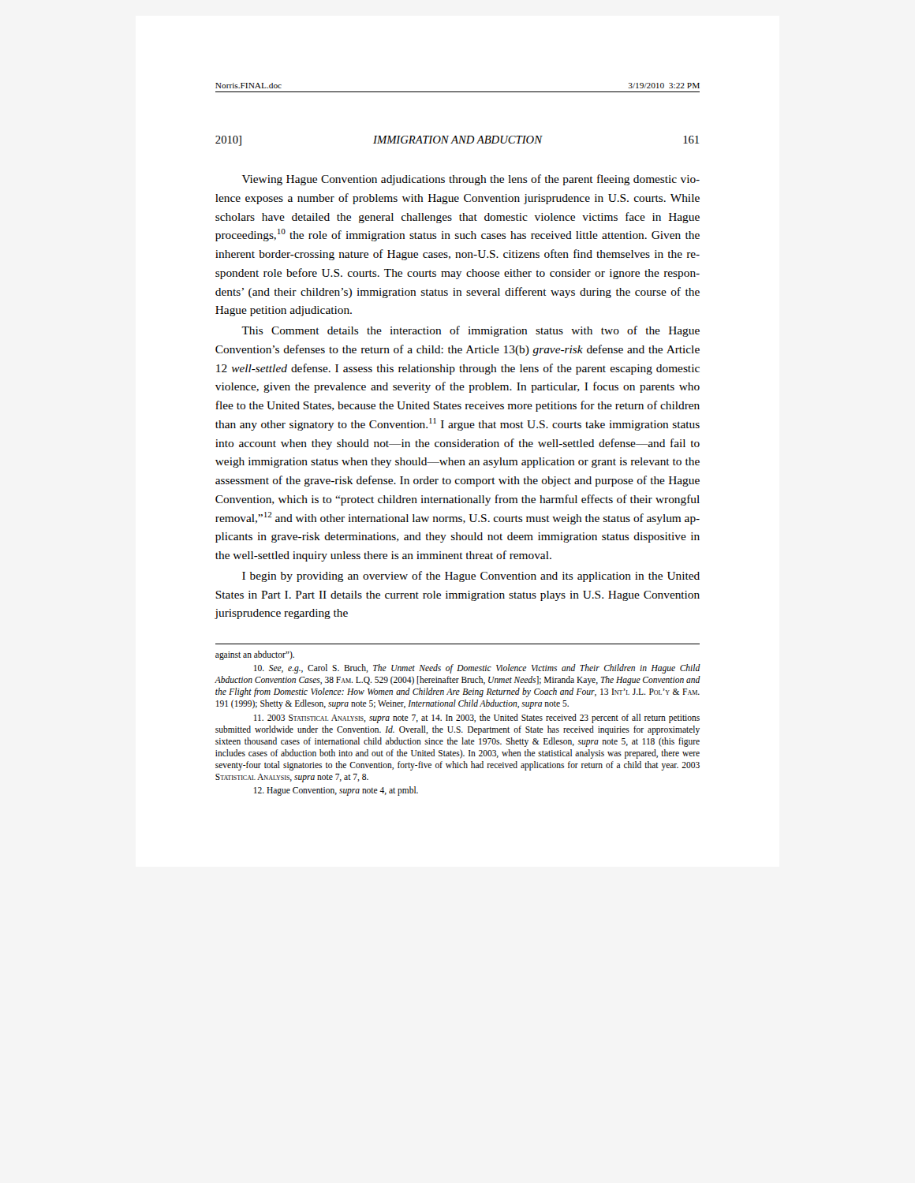Norris.FINAL.doc 3/19/2010 3:22 PM
2010] IMMIGRATION AND ABDUCTION 161
Viewing Hague Convention adjudications through the lens of the parent fleeing domestic violence exposes a number of problems with Hague Convention jurisprudence in U.S. courts. While scholars have detailed the general challenges that domestic violence victims face in Hague proceedings,10 the role of immigration status in such cases has received little attention. Given the inherent border-crossing nature of Hague cases, non-U.S. citizens often find themselves in the respondent role before U.S. courts. The courts may choose either to consider or ignore the respondents’ (and their children’s) immigration status in several different ways during the course of the Hague petition adjudication.
This Comment details the interaction of immigration status with two of the Hague Convention’s defenses to the return of a child: the Article 13(b) grave-risk defense and the Article 12 well-settled defense. I assess this relationship through the lens of the parent escaping domestic violence, given the prevalence and severity of the problem. In particular, I focus on parents who flee to the United States, because the United States receives more petitions for the return of children than any other signatory to the Convention.11 I argue that most U.S. courts take immigration status into account when they should not—in the consideration of the well-settled defense—and fail to weigh immigration status when they should—when an asylum application or grant is relevant to the assessment of the grave-risk defense. In order to comport with the object and purpose of the Hague Convention, which is to “protect children internationally from the harmful effects of their wrongful removal,”12 and with other international law norms, U.S. courts must weigh the status of asylum applicants in grave-risk determinations, and they should not deem immigration status dispositive in the well-settled inquiry unless there is an imminent threat of removal.
I begin by providing an overview of the Hague Convention and its application in the United States in Part I. Part II details the current role immigration status plays in U.S. Hague Convention jurisprudence regarding the
against an abductor”).
10. See, e.g., Carol S. Bruch, The Unmet Needs of Domestic Violence Victims and Their Children in Hague Child Abduction Convention Cases, 38 Fam. L.Q. 529 (2004) [hereinafter Bruch, Unmet Needs]; Miranda Kaye, The Hague Convention and the Flight from Domestic Violence: How Women and Children Are Being Returned by Coach and Four, 13 Int’l J.L. Pol’y & Fam. 191 (1999); Shetty & Edleson, supra note 5; Weiner, International Child Abduction, supra note 5.
11. 2003 Statistical Analysis, supra note 7, at 14. In 2003, the United States received 23 percent of all return petitions submitted worldwide under the Convention. Id. Overall, the U.S. Department of State has received inquiries for approximately sixteen thousand cases of international child abduction since the late 1970s. Shetty & Edleson, supra note 5, at 118 (this figure includes cases of abduction both into and out of the United States). In 2003, when the statistical analysis was prepared, there were seventy-four total signatories to the Convention, forty-five of which had received applications for return of a child that year. 2003 Statistical Analysis, supra note 7, at 7, 8.
12. Hague Convention, supra note 4, at pmbl.